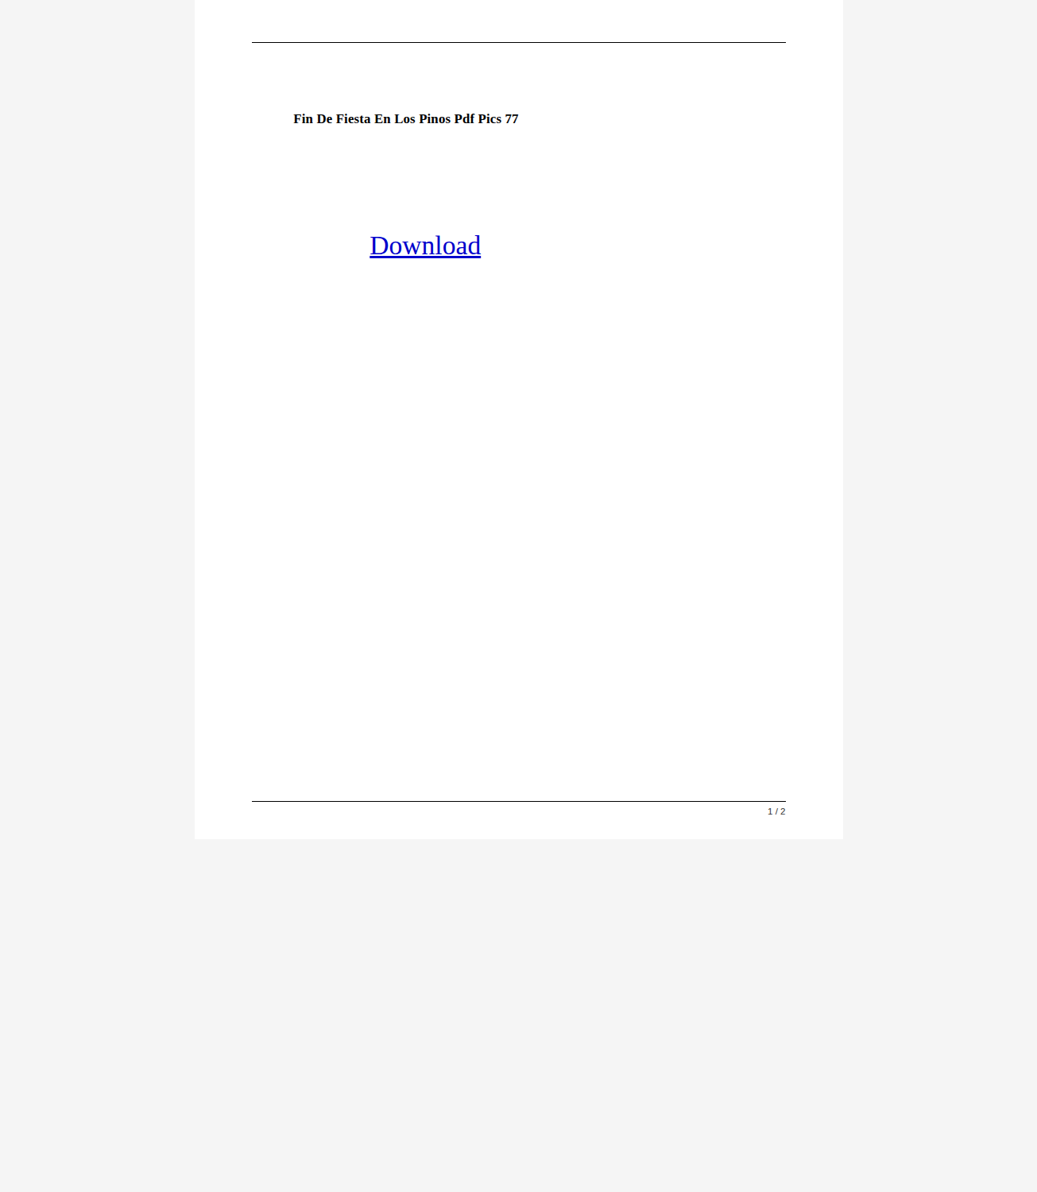Fin De Fiesta En Los Pinos Pdf Pics 77
Download
1 / 2